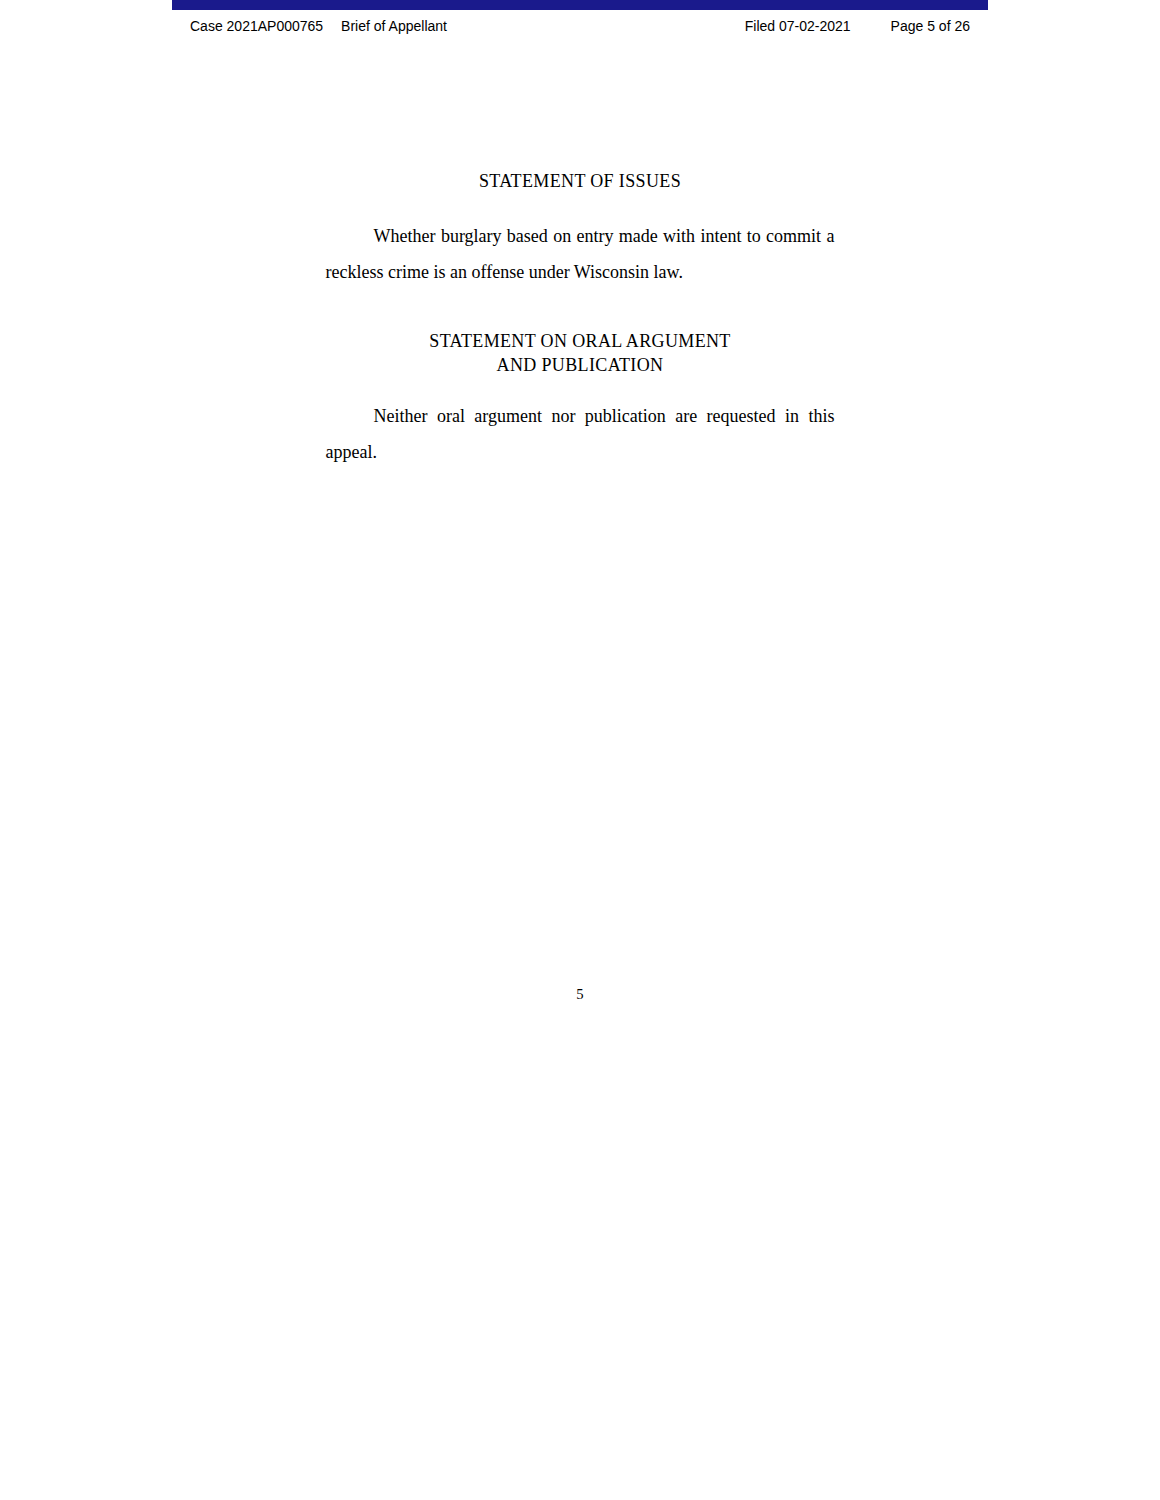Case 2021AP000765 Brief of Appellant Filed 07-02-2021 Page 5 of 26
STATEMENT OF ISSUES
Whether burglary based on entry made with intent to commit a reckless crime is an offense under Wisconsin law.
STATEMENT ON ORAL ARGUMENT
AND PUBLICATION
Neither oral argument nor publication are requested in this appeal.
5